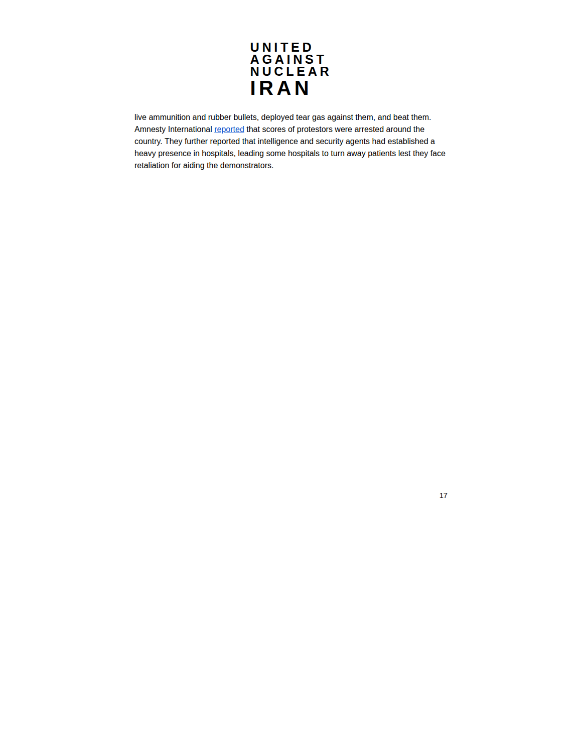UNITED AGAINST NUCLEAR IRAN
live ammunition and rubber bullets, deployed tear gas against them, and beat them. Amnesty International reported that scores of protestors were arrested around the country. They further reported that intelligence and security agents had established a heavy presence in hospitals, leading some hospitals to turn away patients lest they face retaliation for aiding the demonstrators.
17